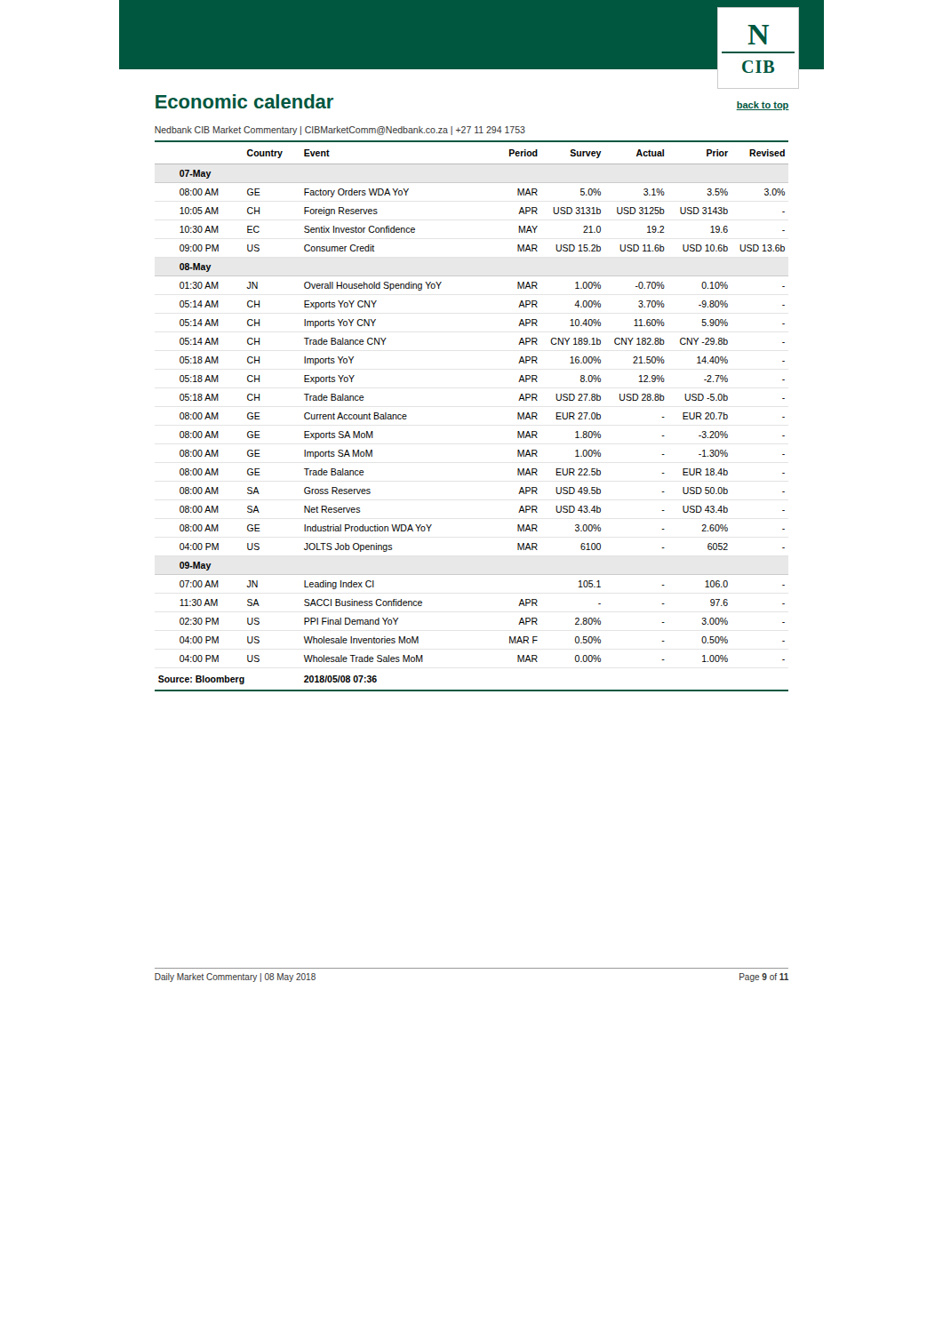N
CIB
back to top
Economic calendar
Nedbank CIB Market Commentary | CIBMarketComm@Nedbank.co.za | +27 11 294 1753
| | Country | Event | Period | Survey | Actual | Prior | Revised |
| --- | --- | --- | --- | --- | --- | --- | --- |
| 07-May |
| 08:00 AM | GE | Factory Orders WDA YoY | MAR | 5.0% | 3.1% | 3.5% | 3.0% |
| 10:05 AM | CH | Foreign Reserves | APR | USD 3131b | USD 3125b | USD 3143b | - |
| 10:30 AM | EC | Sentix Investor Confidence | MAY | 21.0 | 19.2 | 19.6 | - |
| 09:00 PM | US | Consumer Credit | MAR | USD 15.2b | USD 11.6b | USD 10.6b | USD 13.6b |
| 08-May |
| 01:30 AM | JN | Overall Household Spending YoY | MAR | 1.00% | -0.70% | 0.10% | - |
| 05:14 AM | CH | Exports YoY CNY | APR | 4.00% | 3.70% | -9.80% | - |
| 05:14 AM | CH | Imports YoY CNY | APR | 10.40% | 11.60% | 5.90% | - |
| 05:14 AM | CH | Trade Balance CNY | APR | CNY 189.1b | CNY 182.8b | CNY -29.8b | - |
| 05:18 AM | CH | Imports YoY | APR | 16.00% | 21.50% | 14.40% | - |
| 05:18 AM | CH | Exports YoY | APR | 8.0% | 12.9% | -2.7% | - |
| 05:18 AM | CH | Trade Balance | APR | USD 27.8b | USD 28.8b | USD -5.0b | - |
| 08:00 AM | GE | Current Account Balance | MAR | EUR 27.0b | - | EUR 20.7b | - |
| 08:00 AM | GE | Exports SA MoM | MAR | 1.80% | - | -3.20% | - |
| 08:00 AM | GE | Imports SA MoM | MAR | 1.00% | - | -1.30% | - |
| 08:00 AM | GE | Trade Balance | MAR | EUR 22.5b | - | EUR 18.4b | - |
| 08:00 AM | SA | Gross Reserves | APR | USD 49.5b | - | USD 50.0b | - |
| 08:00 AM | SA | Net Reserves | APR | USD 43.4b | - | USD 43.4b | - |
| 08:00 AM | GE | Industrial Production WDA YoY | MAR | 3.00% | - | 2.60% | - |
| 04:00 PM | US | JOLTS Job Openings | MAR | 6100 | - | 6052 | - |
| 09-May |
| 07:00 AM | JN | Leading Index CI | | 105.1 | - | 106.0 | - |
| 11:30 AM | SA | SACCI Business Confidence | APR | - | - | 97.6 | - |
| 02:30 PM | US | PPI Final Demand YoY | APR | 2.80% | - | 3.00% | - |
| 04:00 PM | US | Wholesale Inventories MoM | MAR F | 0.50% | - | 0.50% | - |
| 04:00 PM | US | Wholesale Trade Sales MoM | MAR | 0.00% | - | 1.00% | - |
| Source: Bloomberg | 2018/05/08 07:36 | |
Daily Market Commentary | 08 May 2018
Page 9 of 11